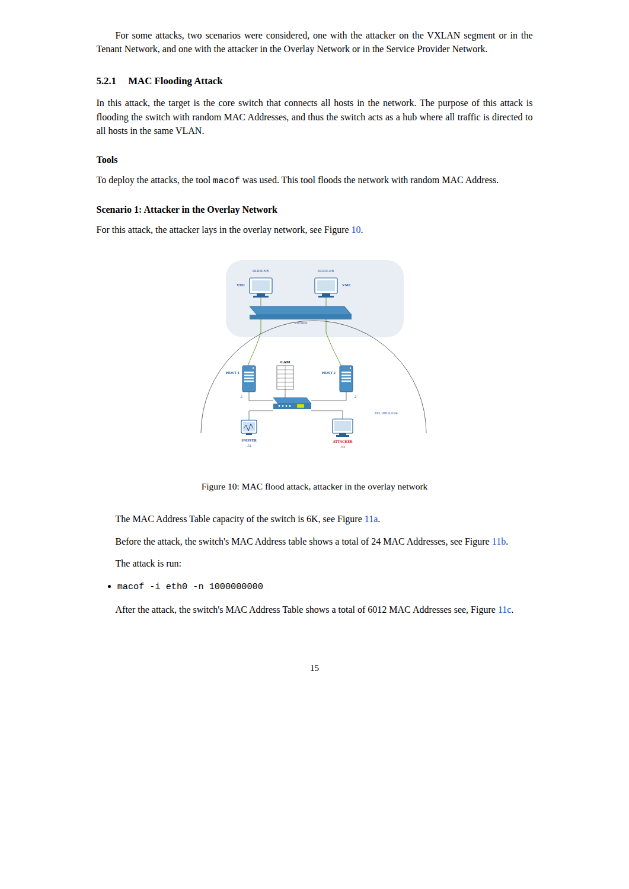For some attacks, two scenarios were considered, one with the attacker on the VXLAN segment or in the Tenant Network, and one with the attacker in the Overlay Network or in the Service Provider Network.
5.2.1 MAC Flooding Attack
In this attack, the target is the core switch that connects all hosts in the network. The purpose of this attack is flooding the switch with random MAC Addresses, and thus the switch acts as a hub where all traffic is directed to all hosts in the same VLAN.
Tools
To deploy the attacks, the tool macof was used. This tool floods the network with random MAC Address.
Scenario 1: Attacker in the Overlay Network
For this attack, the attacker lays in the overlay network, see Figure 10.
10.0.0.3/8 10.0.0.4/8 VM1 VM2 VNI 6010 HOST 1 .1 CAM HOST 2 .2 SNIFFER .51 ATTACKER .53 192.168.0.0/24
Figure 10: MAC flood attack, attacker in the overlay network
The MAC Address Table capacity of the switch is 6K, see Figure 11a.
Before the attack, the switch's MAC Address table shows a total of 24 MAC Addresses, see Figure 11b.
The attack is run:
macof -i eth0 -n 1000000000
After the attack, the switch's MAC Address Table shows a total of 6012 MAC Addresses see, Figure 11c.
15